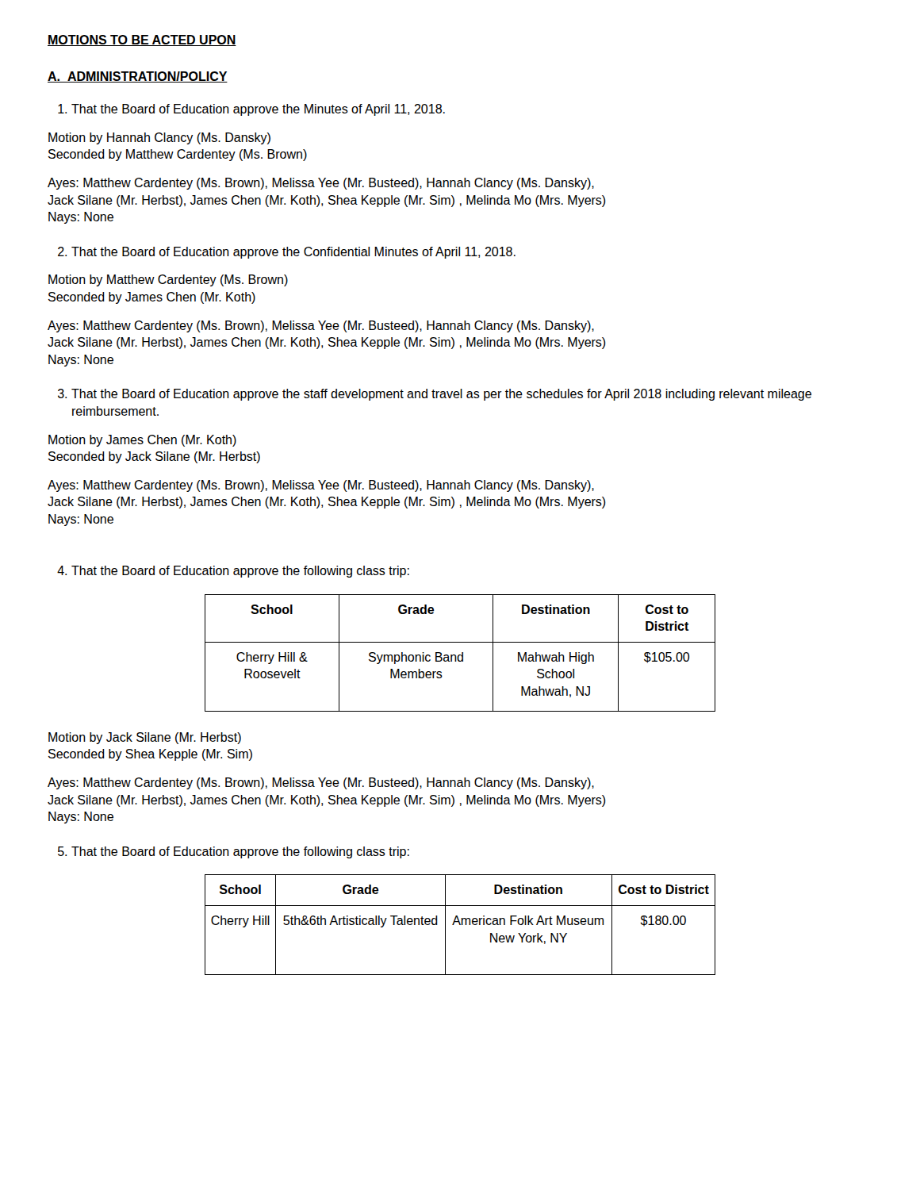MOTIONS TO BE ACTED UPON
A. ADMINISTRATION/POLICY
That the Board of Education approve the Minutes of April 11, 2018.
Motion by Hannah Clancy (Ms. Dansky)
Seconded by Matthew Cardentey (Ms. Brown)
Ayes: Matthew Cardentey (Ms. Brown), Melissa Yee (Mr. Busteed), Hannah Clancy (Ms. Dansky),
Jack Silane (Mr. Herbst), James Chen (Mr. Koth), Shea Kepple (Mr. Sim) , Melinda Mo (Mrs. Myers)
Nays: None
That the Board of Education approve the Confidential Minutes of April 11, 2018.
Motion by Matthew Cardentey (Ms. Brown)
Seconded by James Chen (Mr. Koth)
Ayes: Matthew Cardentey (Ms. Brown), Melissa Yee (Mr. Busteed), Hannah Clancy (Ms. Dansky),
Jack Silane (Mr. Herbst), James Chen (Mr. Koth), Shea Kepple (Mr. Sim) , Melinda Mo (Mrs. Myers)
Nays: None
That the Board of Education approve the staff development and travel as per the schedules for April 2018 including relevant mileage reimbursement.
Motion by James Chen (Mr. Koth)
Seconded by Jack Silane (Mr. Herbst)
Ayes: Matthew Cardentey (Ms. Brown), Melissa Yee (Mr. Busteed), Hannah Clancy (Ms. Dansky),
Jack Silane (Mr. Herbst), James Chen (Mr. Koth), Shea Kepple (Mr. Sim) , Melinda Mo (Mrs. Myers)
Nays: None
That the Board of Education approve the following class trip:
| School | Grade | Destination | Cost to District |
| --- | --- | --- | --- |
| Cherry Hill & Roosevelt | Symphonic Band Members | Mahwah High School Mahwah, NJ | $105.00 |
Motion by Jack Silane (Mr. Herbst)
Seconded by Shea Kepple (Mr. Sim)
Ayes: Matthew Cardentey (Ms. Brown), Melissa Yee (Mr. Busteed), Hannah Clancy (Ms. Dansky),
Jack Silane (Mr. Herbst), James Chen (Mr. Koth), Shea Kepple (Mr. Sim) , Melinda Mo (Mrs. Myers)
Nays: None
That the Board of Education approve the following class trip:
| School | Grade | Destination | Cost to District |
| --- | --- | --- | --- |
| Cherry Hill | 5th&6th Artistically Talented | American Folk Art Museum New York, NY | $180.00 |